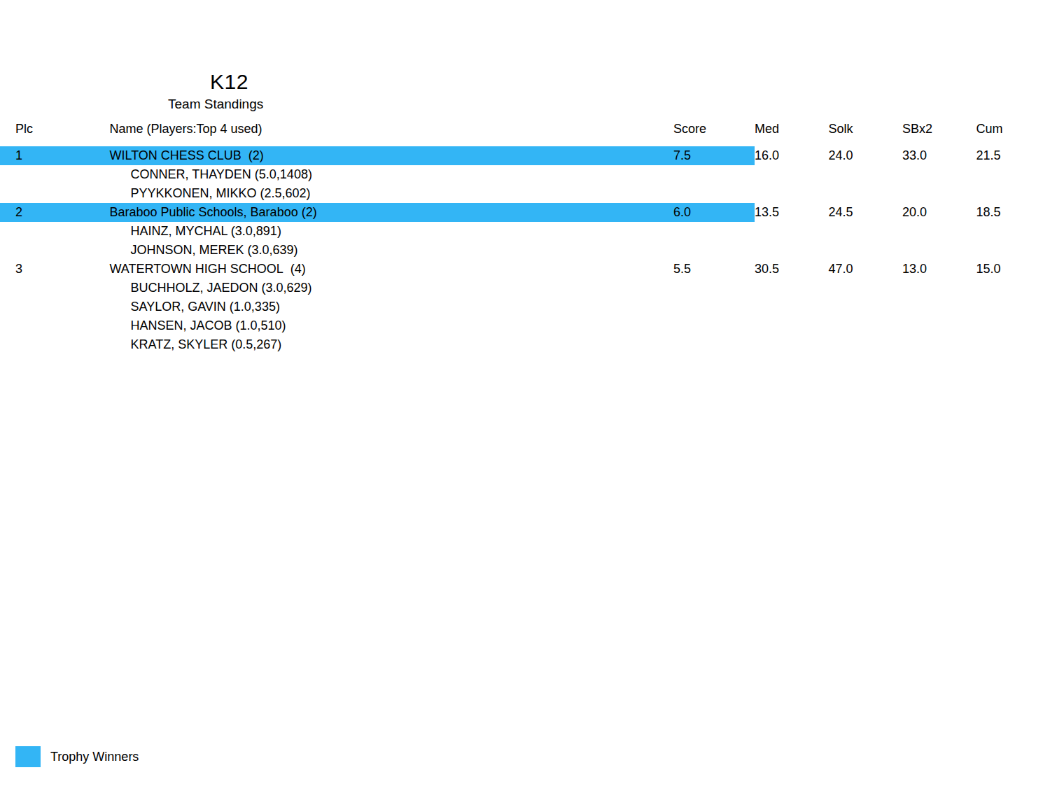K12
Team Standings
| Plc | Name (Players:Top 4 used) | Score | Med | Solk | SBx2 | Cum |
| --- | --- | --- | --- | --- | --- | --- |
| 1 | WILTON CHESS CLUB (2) | 7.5 | 16.0 | 24.0 | 33.0 | 21.5 |
| | CONNER, THAYDEN (5.0,1408) | |
| | PYYKKONEN, MIKKO (2.5,602) | |
| 2 | Baraboo Public Schools, Baraboo (2) | 6.0 | 13.5 | 24.5 | 20.0 | 18.5 |
| | HAINZ, MYCHAL (3.0,891) | |
| | JOHNSON, MEREK (3.0,639) | |
| 3 | WATERTOWN HIGH SCHOOL (4) | 5.5 | 30.5 | 47.0 | 13.0 | 15.0 |
| | BUCHHOLZ, JAEDON (3.0,629) | |
| | SAYLOR, GAVIN (1.0,335) | |
| | HANSEN, JACOB (1.0,510) | |
| | KRATZ, SKYLER (0.5,267) | |
Trophy Winners